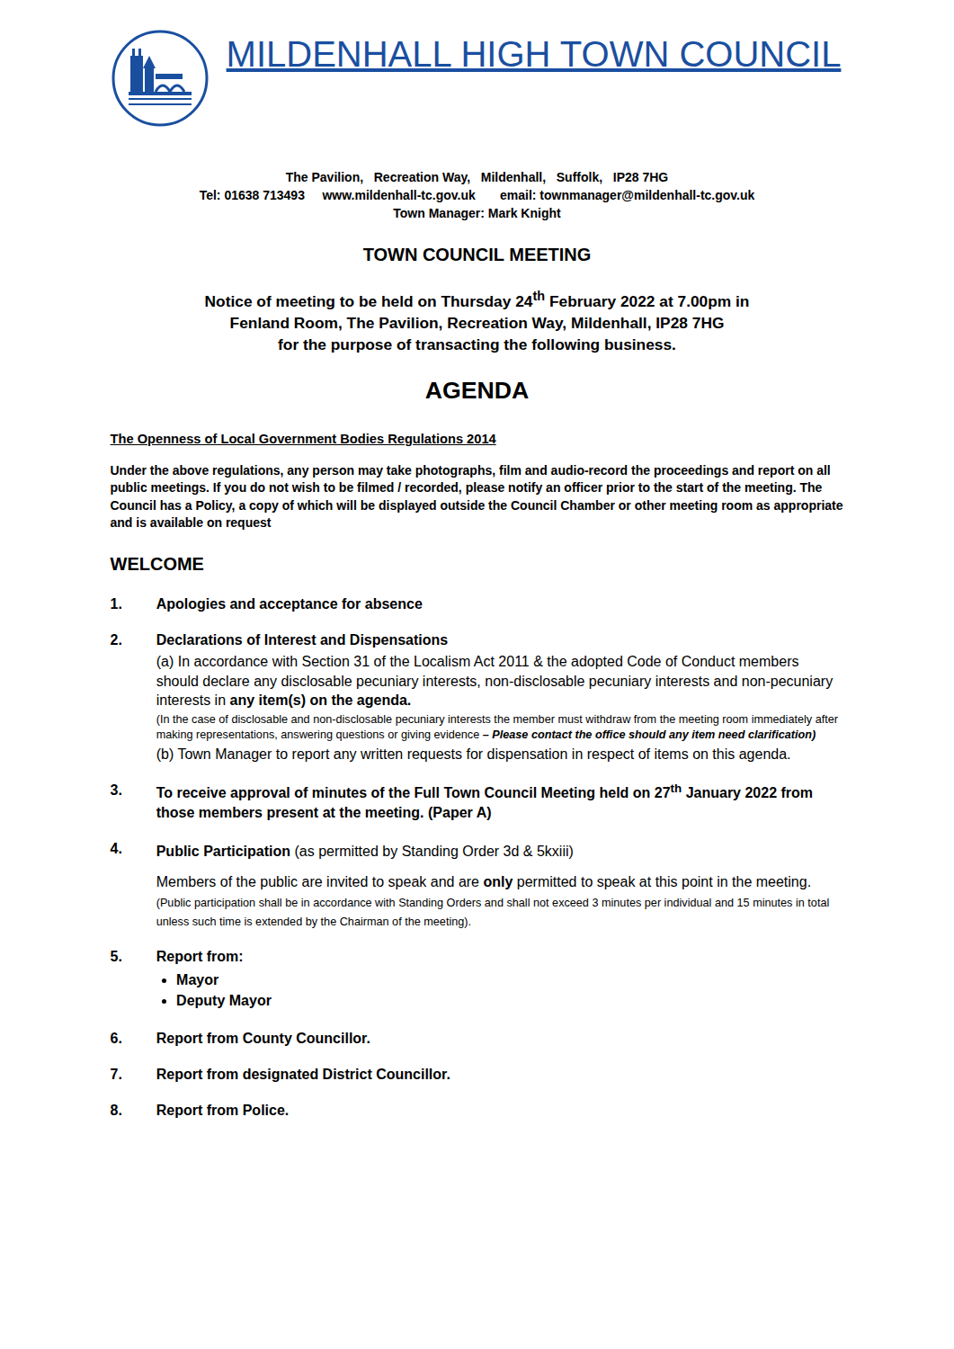MILDENHALL HIGH TOWN COUNCIL
The Pavilion, Recreation Way, Mildenhall, Suffolk, IP28 7HG
Tel: 01638 713493 www.mildenhall-tc.gov.uk email: townmanager@mildenhall-tc.gov.uk
Town Manager: Mark Knight
TOWN COUNCIL MEETING
Notice of meeting to be held on Thursday 24th February 2022 at 7.00pm in
Fenland Room, The Pavilion, Recreation Way, Mildenhall, IP28 7HG
for the purpose of transacting the following business.
AGENDA
The Openness of Local Government Bodies Regulations 2014
Under the above regulations, any person may take photographs, film and audio-record the proceedings and report on all public meetings. If you do not wish to be filmed / recorded, please notify an officer prior to the start of the meeting. The Council has a Policy, a copy of which will be displayed outside the Council Chamber or other meeting room as appropriate and is available on request
WELCOME
1.
Apologies and acceptance for absence
2.
Declarations of Interest and Dispensations
(a) In accordance with Section 31 of the Localism Act 2011 & the adopted Code of Conduct members should declare any disclosable pecuniary interests, non-disclosable pecuniary interests and non-pecuniary interests in any item(s) on the agenda.
(In the case of disclosable and non-disclosable pecuniary interests the member must withdraw from the meeting room immediately after making representations, answering questions or giving evidence – Please contact the office should any item need clarification)
(b) Town Manager to report any written requests for dispensation in respect of items on this agenda.
3.
To receive approval of minutes of the Full Town Council Meeting held on 27th January 2022 from those members present at the meeting. (Paper A)
4.
Public Participation (as permitted by Standing Order 3d & 5kxiii)
Members of the public are invited to speak and are only permitted to speak at this point in the meeting. (Public participation shall be in accordance with Standing Orders and shall not exceed 3 minutes per individual and 15 minutes in total unless such time is extended by the Chairman of the meeting).
5.
Report from:
Mayor
Deputy Mayor
6.
Report from County Councillor.
7.
Report from designated District Councillor.
8.
Report from Police.